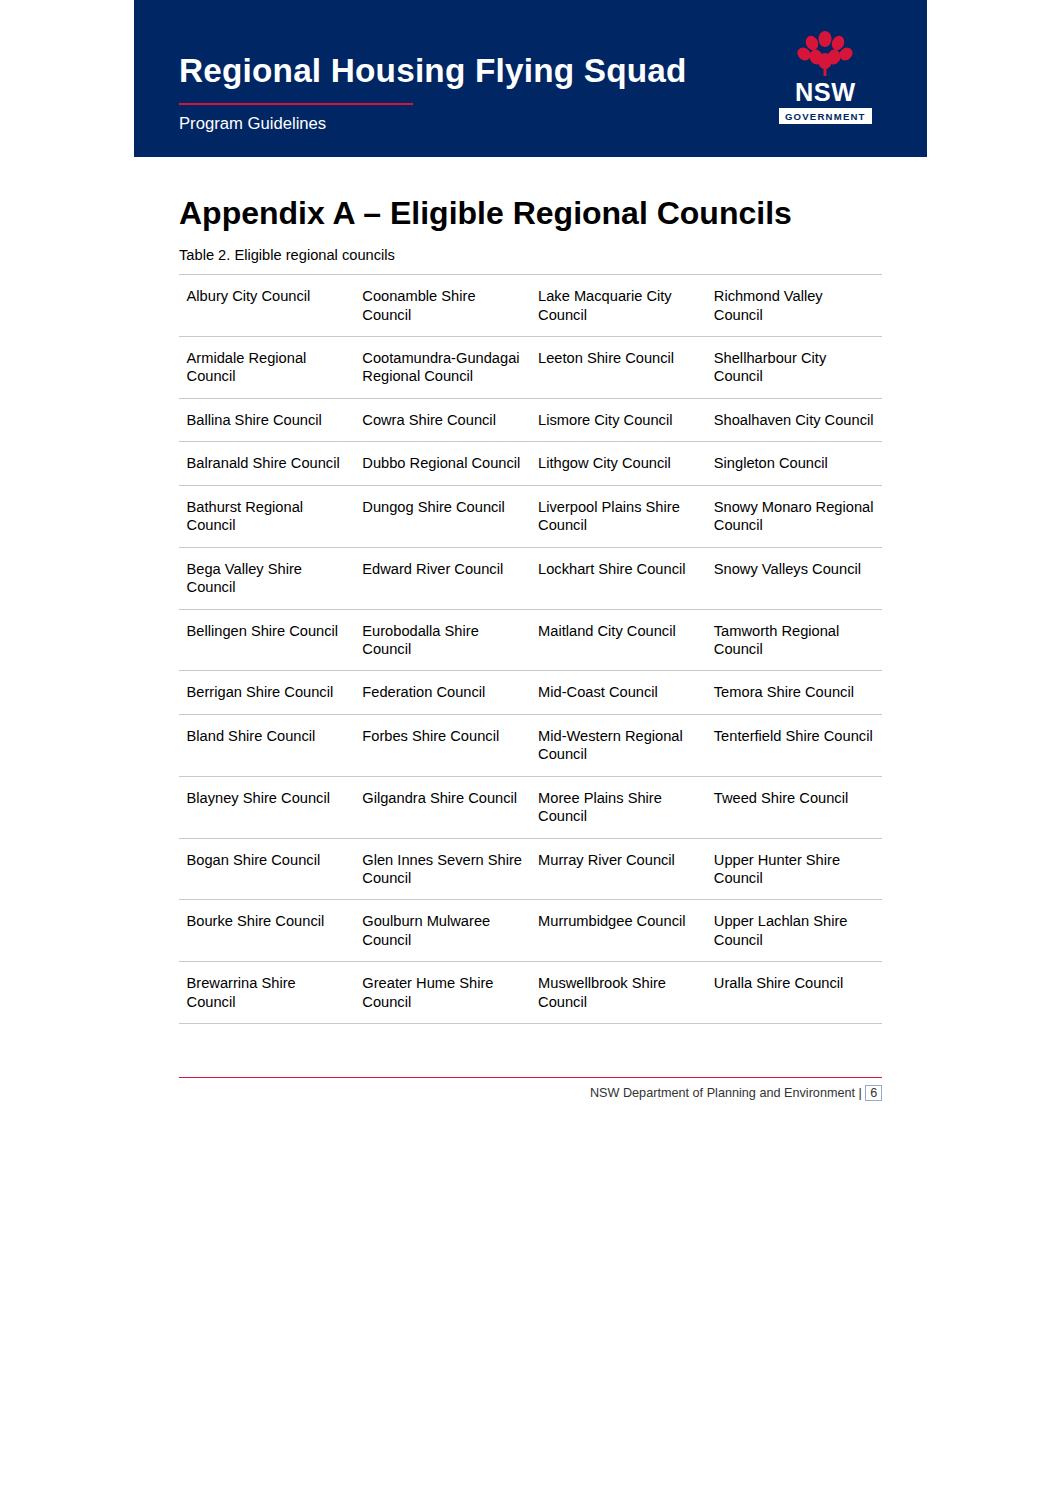NSW
GOVERNMENT
Regional Housing Flying Squad
Program Guidelines
Appendix A – Eligible Regional Councils
Table 2. Eligible regional councils
| Albury City Council | Coonamble Shire Council | Lake Macquarie City Council | Richmond Valley Council |
| Armidale Regional Council | Cootamundra-Gundagai Regional Council | Leeton Shire Council | Shellharbour City Council |
| Ballina Shire Council | Cowra Shire Council | Lismore City Council | Shoalhaven City Council |
| Balranald Shire Council | Dubbo Regional Council | Lithgow City Council | Singleton Council |
| Bathurst Regional Council | Dungog Shire Council | Liverpool Plains Shire Council | Snowy Monaro Regional Council |
| Bega Valley Shire Council | Edward River Council | Lockhart Shire Council | Snowy Valleys Council |
| Bellingen Shire Council | Eurobodalla Shire Council | Maitland City Council | Tamworth Regional Council |
| Berrigan Shire Council | Federation Council | Mid-Coast Council | Temora Shire Council |
| Bland Shire Council | Forbes Shire Council | Mid-Western Regional Council | Tenterfield Shire Council |
| Blayney Shire Council | Gilgandra Shire Council | Moree Plains Shire Council | Tweed Shire Council |
| Bogan Shire Council | Glen Innes Severn Shire Council | Murray River Council | Upper Hunter Shire Council |
| Bourke Shire Council | Goulburn Mulwaree Council | Murrumbidgee Council | Upper Lachlan Shire Council |
| Brewarrina Shire Council | Greater Hume Shire Council | Muswellbrook Shire Council | Uralla Shire Council |
NSW Department of Planning and Environment | 6